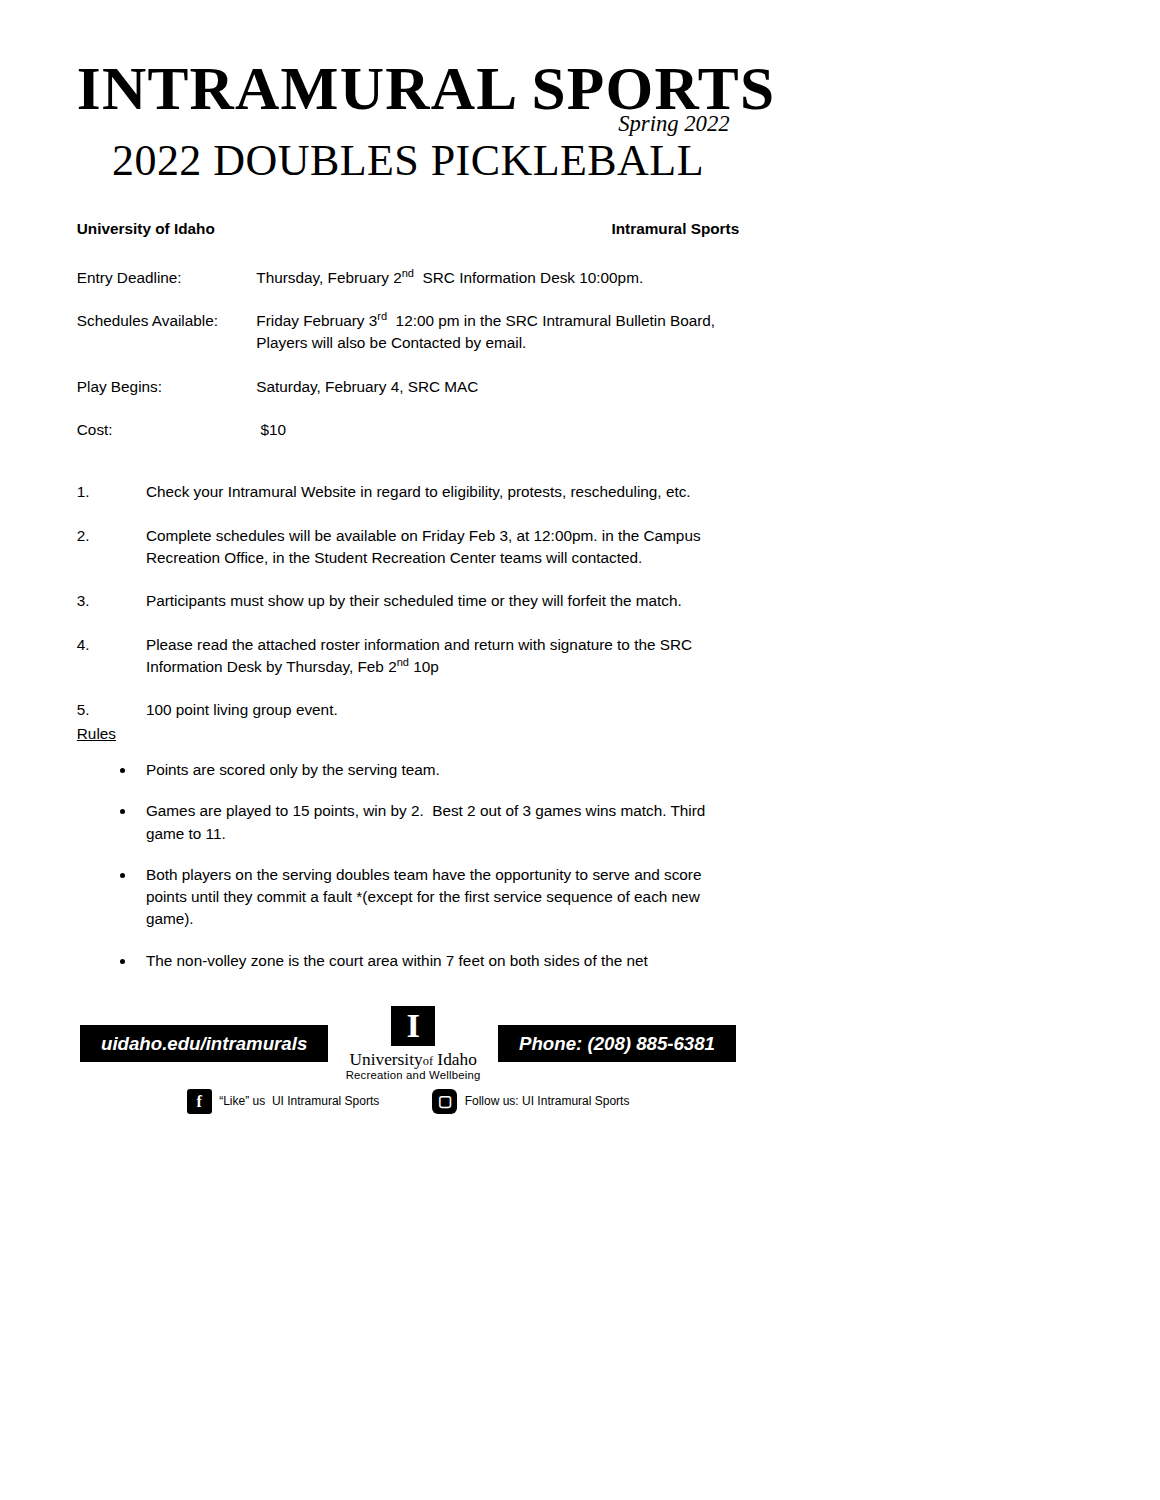INTRAMURAL SPORTS
Spring 2022
2022 DOUBLES PICKLEBALL
University of Idaho Intramural Sports
| Entry Deadline: | Thursday, February 2 nd SRC Information Desk 10:00pm. |
| Schedules Available: | Friday February 3 rd 12:00 pm in the SRC Intramural Bulletin Board, Players will also be Contacted by email. |
| Play Begins: | Saturday, February 4, SRC MAC |
| Cost: | $10 |
Check your Intramural Website in regard to eligibility, protests, rescheduling, etc.
Complete schedules will be available on Friday Feb 3, at 12:00pm. in the Campus Recreation Office, in the Student Recreation Center teams will contacted.
Participants must show up by their scheduled time or they will forfeit the match.
Please read the attached roster information and return with signature to the SRC Information Desk by Thursday, Feb 2nd 10p
100 point living group event.
Rules
Points are scored only by the serving team.
Games are played to 15 points, win by 2. Best 2 out of 3 games wins match. Third game to 11.
Both players on the serving doubles team have the opportunity to serve and score points until they commit a fault *(except for the first service sequence of each new game).
The non-volley zone is the court area within 7 feet on both sides of the net
uidaho.edu/intramurals
I
Universityof Idaho
Recreation and Wellbeing
Phone: (208) 885-6381
f “Like” us UI Intramural Sports
▢ Follow us: UI Intramural Sports